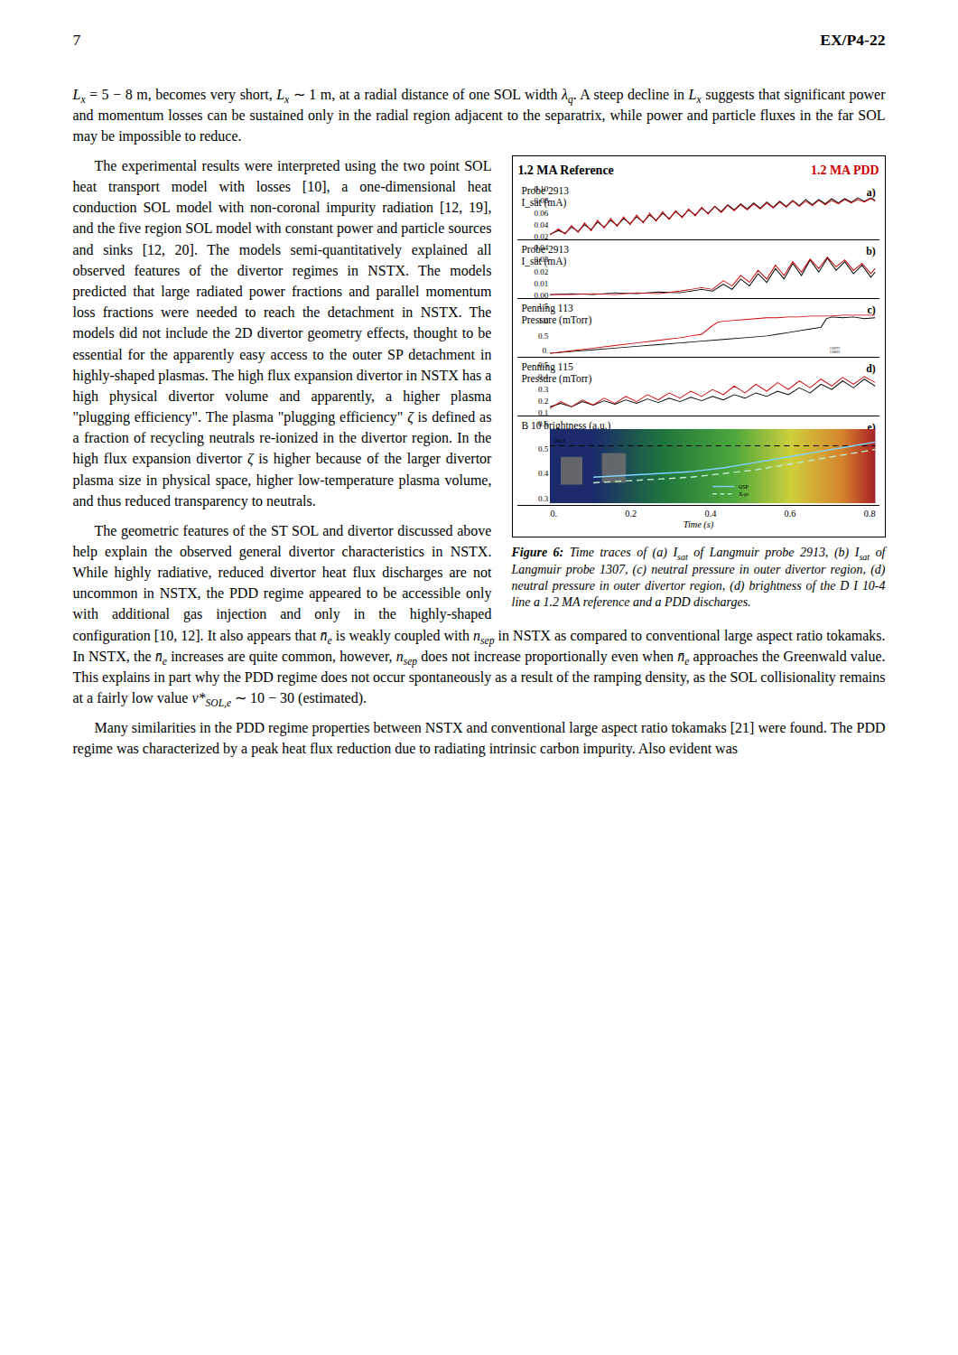7 EX/P4-22
Lx = 5 − 8 m, becomes very short, Lx ∼ 1 m, at a radial distance of one SOL width λq. A steep decline in Lx suggests that significant power and momentum losses can be sustained only in the radial region adjacent to the separatrix, while power and particle fluxes in the far SOL may be impossible to reduce.
1.2 MA Reference 1.2 MA PDD
Probe 2913
I_sat (mA)
a)
0.100.080.060.040.020.00
Probe 2913
I_sat (mA)
b)
0.040.030.020.010.00
Penning 113
Pressure (mTorr)
c)
1.51.00.50.
128797 128805
Penning 115
Pressure (mTorr)
d)
0.50.40.30.20.10.
B 10 brightness (a.u.)
e)
0.60.50.40.3
2913 OSP X-pt
0. 0.20.40.60.8
Time (s)
Figure 6: Time traces of (a) Isat of Langmuir probe 2913, (b) Isat of Langmuir probe 1307, (c) neutral pressure in outer divertor region, (d) neutral pressure in outer divertor region, (d) brightness of the D I 10-4 line a 1.2 MA reference and a PDD discharges.
The experimental results were interpreted using the two point SOL heat transport model with losses [10], a one-dimensional heat conduction SOL model with non-coronal impurity radiation [12, 19], and the five region SOL model with constant power and particle sources and sinks [12, 20]. The models semi-quantitatively explained all observed features of the divertor regimes in NSTX. The models predicted that large radiated power fractions and parallel momentum loss fractions were needed to reach the detachment in NSTX. The models did not include the 2D divertor geometry effects, thought to be essential for the apparently easy access to the outer SP detachment in highly-shaped plasmas. The high flux expansion divertor in NSTX has a high physical divertor volume and apparently, a higher plasma "plugging efficiency". The plasma "plugging efficiency" ζ is defined as a fraction of recycling neutrals re-ionized in the divertor region. In the high flux expansion divertor ζ is higher because of the larger divertor plasma size in physical space, higher low-temperature plasma volume, and thus reduced transparency to neutrals.
The geometric features of the ST SOL and divertor discussed above help explain the observed general divertor characteristics in NSTX. While highly radiative, reduced divertor heat flux discharges are not uncommon in NSTX, the PDD regime appeared to be accessible only with additional gas injection and only in the highly-shaped configuration [10, 12]. It also appears that n̄e is weakly coupled with nsep in NSTX as compared to conventional large aspect ratio tokamaks. In NSTX, the n̄e increases are quite common, however, nsep does not increase proportionally even when n̄e approaches the Greenwald value. This explains in part why the PDD regime does not occur spontaneously as a result of the ramping density, as the SOL collisionality remains at a fairly low value ν*SOL,e ∼ 10 − 30 (estimated).
Many similarities in the PDD regime properties between NSTX and conventional large aspect ratio tokamaks [21] were found. The PDD regime was characterized by a peak heat flux reduction due to radiating intrinsic carbon impurity. Also evident was